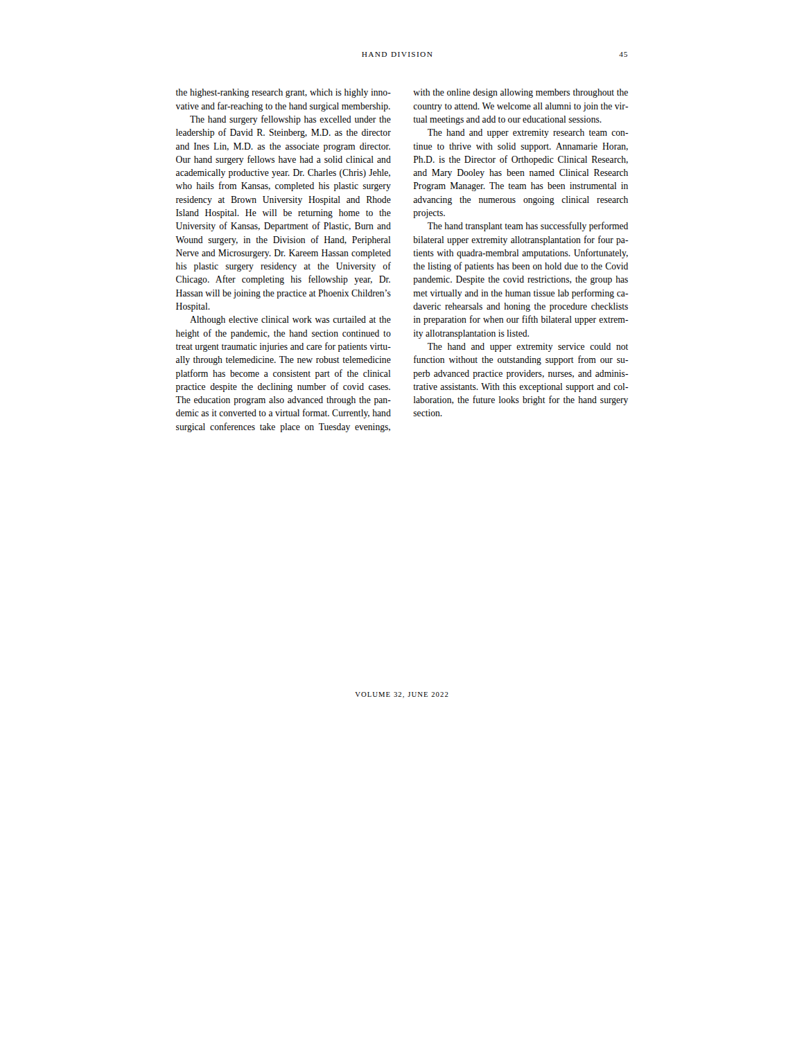Hand Division 45
the highest-ranking research grant, which is highly innovative and far-reaching to the hand surgical membership.
The hand surgery fellowship has excelled under the leadership of David R. Steinberg, M.D. as the director and Ines Lin, M.D. as the associate program director. Our hand surgery fellows have had a solid clinical and academically productive year. Dr. Charles (Chris) Jehle, who hails from Kansas, completed his plastic surgery residency at Brown University Hospital and Rhode Island Hospital. He will be returning home to the University of Kansas, Department of Plastic, Burn and Wound surgery, in the Division of Hand, Peripheral Nerve and Microsurgery. Dr. Kareem Hassan completed his plastic surgery residency at the University of Chicago. After completing his fellowship year, Dr. Hassan will be joining the practice at Phoenix Children’s Hospital.
Although elective clinical work was curtailed at the height of the pandemic, the hand section continued to treat urgent traumatic injuries and care for patients virtually through telemedicine. The new robust telemedicine platform has become a consistent part of the clinical practice despite the declining number of covid cases. The education program also advanced through the pandemic as it converted to a virtual format. Currently, hand surgical conferences take place on Tuesday evenings, with the online design allowing members throughout the country to attend. We welcome all alumni to join the virtual meetings and add to our educational sessions.
The hand and upper extremity research team continue to thrive with solid support. Annamarie Horan, Ph.D. is the Director of Orthopedic Clinical Research, and Mary Dooley has been named Clinical Research Program Manager. The team has been instrumental in advancing the numerous ongoing clinical research projects.
The hand transplant team has successfully performed bilateral upper extremity allotransplantation for four patients with quadra-membral amputations. Unfortunately, the listing of patients has been on hold due to the Covid pandemic. Despite the covid restrictions, the group has met virtually and in the human tissue lab performing cadaveric rehearsals and honing the procedure checklists in preparation for when our fifth bilateral upper extremity allotransplantation is listed.
The hand and upper extremity service could not function without the outstanding support from our superb advanced practice providers, nurses, and administrative assistants. With this exceptional support and collaboration, the future looks bright for the hand surgery section.
Volume 32, June 2022